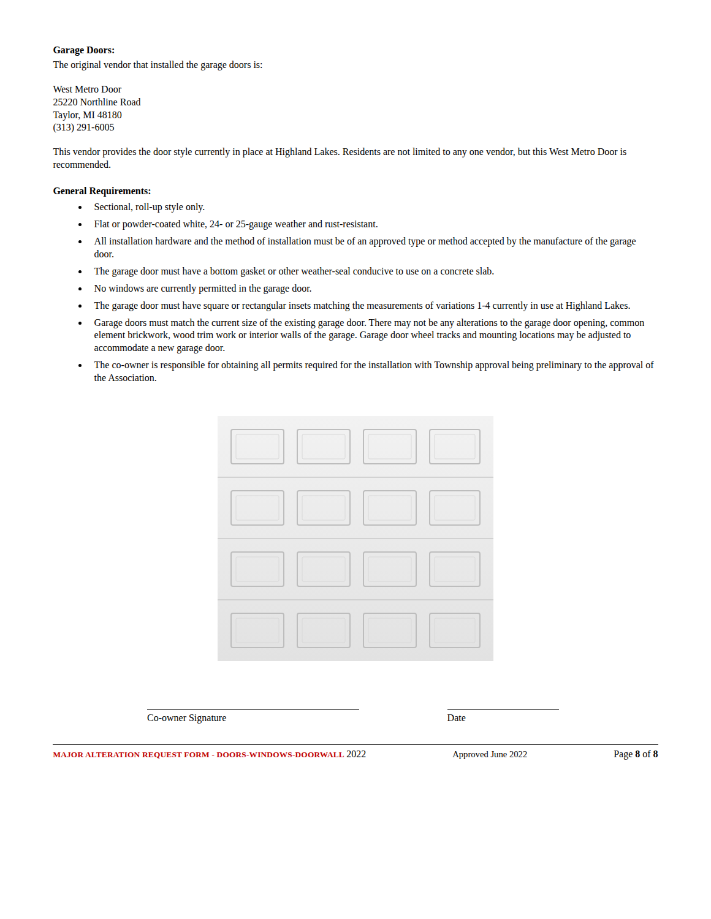Garage Doors:
The original vendor that installed the garage doors is:
West Metro Door
25220 Northline Road
Taylor, MI 48180
(313) 291-6005
This vendor provides the door style currently in place at Highland Lakes. Residents are not limited to any one vendor, but this West Metro Door is recommended.
General Requirements:
Sectional, roll-up style only.
Flat or powder-coated white, 24- or 25-gauge weather and rust-resistant.
All installation hardware and the method of installation must be of an approved type or method accepted by the manufacture of the garage door.
The garage door must have a bottom gasket or other weather-seal conducive to use on a concrete slab.
No windows are currently permitted in the garage door.
The garage door must have square or rectangular insets matching the measurements of variations 1-4 currently in use at Highland Lakes.
Garage doors must match the current size of the existing garage door. There may not be any alterations to the garage door opening, common element brickwork, wood trim work or interior walls of the garage. Garage door wheel tracks and mounting locations may be adjusted to accommodate a new garage door.
The co-owner is responsible for obtaining all permits required for the installation with Township approval being preliminary to the approval of the Association.
Co-owner Signature
Date
MAJOR ALTERATION REQUEST FORM - DOORS-WINDOWS-DOORWALL 2022
Approved June 2022
Page 8 of 8